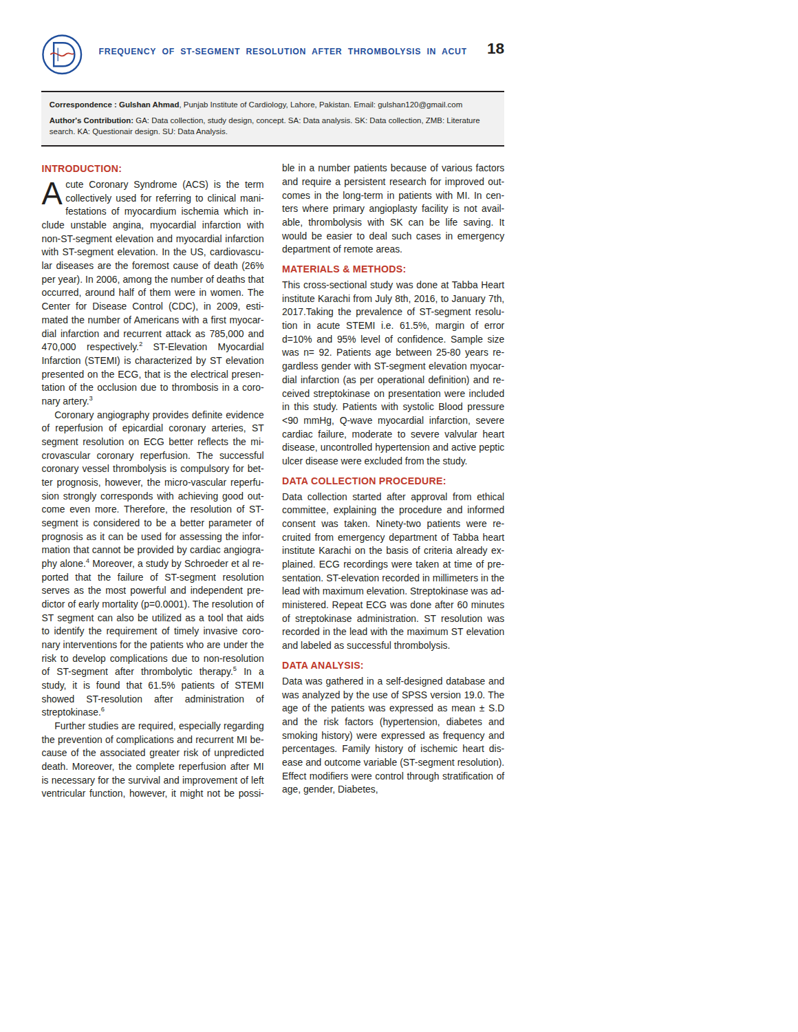Frequency of ST-Segment Resolution After Thrombolysis in Acute...
18
Correspondence : Gulshan Ahmad, Punjab Institute of Cardiology, Lahore, Pakistan. Email: gulshan120@gmail.com
Author's Contribution: GA: Data collection, study design, concept. SA: Data analysis. SK: Data collection, ZMB: Literature search. KA: Questionair design. SU: Data Analysis.
Introduction:
Acute Coronary Syndrome (ACS) is the term collectively used for referring to clinical manifestations of myocardium ischemia which include unstable angina, myocardial infarction with non-ST-segment elevation and myocardial infarction with ST-segment elevation. In the US, cardiovascular diseases are the foremost cause of death (26% per year). In 2006, among the number of deaths that occurred, around half of them were in women. The Center for Disease Control (CDC), in 2009, estimated the number of Americans with a first myocardial infarction and recurrent attack as 785,000 and 470,000 respectively.2 ST-Elevation Myocardial Infarction (STEMI) is characterized by ST elevation presented on the ECG, that is the electrical presentation of the occlusion due to thrombosis in a coronary artery.3
Coronary angiography provides definite evidence of reperfusion of epicardial coronary arteries, ST segment resolution on ECG better reflects the microvascular coronary reperfusion. The successful coronary vessel thrombolysis is compulsory for better prognosis, however, the micro-vascular reperfusion strongly corresponds with achieving good outcome even more. Therefore, the resolution of ST-segment is considered to be a better parameter of prognosis as it can be used for assessing the information that cannot be provided by cardiac angiography alone.4 Moreover, a study by Schroeder et al reported that the failure of ST-segment resolution serves as the most powerful and independent predictor of early mortality (p=0.0001). The resolution of ST segment can also be utilized as a tool that aids to identify the requirement of timely invasive coronary interventions for the patients who are under the risk to develop complications due to non-resolution of ST-segment after thrombolytic therapy.5 In a study, it is found that 61.5% patients of STEMI showed ST-resolution after administration of streptokinase.6
Further studies are required, especially regarding the prevention of complications and recurrent MI because of the associated greater risk of unpredicted death. Moreover, the complete reperfusion after MI is necessary for the survival and improvement of left ventricular function, however, it might not be possible in a number patients because of various factors and require a persistent research for improved outcomes in the long-term in patients with MI. In centers where primary angioplasty facility is not available, thrombolysis with SK can be life saving. It would be easier to deal such cases in emergency department of remote areas.
Materials & Methods:
This cross-sectional study was done at Tabba Heart institute Karachi from July 8th, 2016, to January 7th, 2017.Taking the prevalence of ST-segment resolution in acute STEMI i.e. 61.5%, margin of error d=10% and 95% level of confidence. Sample size was n= 92. Patients age between 25-80 years regardless gender with ST-segment elevation myocardial infarction (as per operational definition) and received streptokinase on presentation were included in this study. Patients with systolic Blood pressure <90 mmHg, Q-wave myocardial infarction, severe cardiac failure, moderate to severe valvular heart disease, uncontrolled hypertension and active peptic ulcer disease were excluded from the study.
Data Collection Procedure:
Data collection started after approval from ethical committee, explaining the procedure and informed consent was taken. Ninety-two patients were recruited from emergency department of Tabba heart institute Karachi on the basis of criteria already explained. ECG recordings were taken at time of presentation. ST-elevation recorded in millimeters in the lead with maximum elevation. Streptokinase was administered. Repeat ECG was done after 60 minutes of streptokinase administration. ST resolution was recorded in the lead with the maximum ST elevation and labeled as successful thrombolysis.
Data Analysis:
Data was gathered in a self-designed database and was analyzed by the use of SPSS version 19.0. The age of the patients was expressed as mean ± S.D and the risk factors (hypertension, diabetes and smoking history) were expressed as frequency and percentages. Family history of ischemic heart disease and outcome variable (ST-segment resolution). Effect modifiers were control through stratification of age, gender, Diabetes,